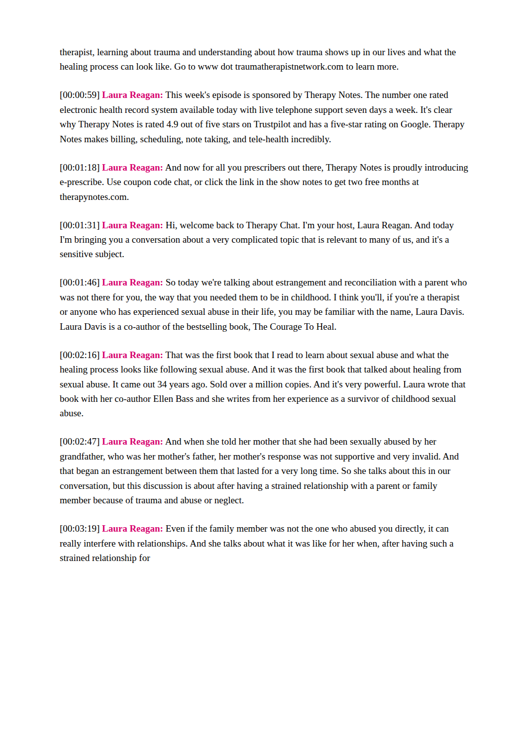therapist, learning about trauma and understanding about how trauma shows up in our lives and what the healing process can look like. Go to www dot traumatherapistnetwork.com to learn more.
[00:00:59] Laura Reagan: This week's episode is sponsored by Therapy Notes. The number one rated electronic health record system available today with live telephone support seven days a week. It's clear why Therapy Notes is rated 4.9 out of five stars on Trustpilot and has a five-star rating on Google. Therapy Notes makes billing, scheduling, note taking, and tele-health incredibly.
[00:01:18] Laura Reagan: And now for all you prescribers out there, Therapy Notes is proudly introducing e-prescribe. Use coupon code chat, or click the link in the show notes to get two free months at therapynotes.com.
[00:01:31] Laura Reagan: Hi, welcome back to Therapy Chat. I'm your host, Laura Reagan. And today I'm bringing you a conversation about a very complicated topic that is relevant to many of us, and it's a sensitive subject.
[00:01:46] Laura Reagan: So today we're talking about estrangement and reconciliation with a parent who was not there for you, the way that you needed them to be in childhood. I think you'll, if you're a therapist or anyone who has experienced sexual abuse in their life, you may be familiar with the name, Laura Davis. Laura Davis is a co-author of the bestselling book, The Courage To Heal.
[00:02:16] Laura Reagan: That was the first book that I read to learn about sexual abuse and what the healing process looks like following sexual abuse. And it was the first book that talked about healing from sexual abuse. It came out 34 years ago. Sold over a million copies. And it's very powerful. Laura wrote that book with her co-author Ellen Bass and she writes from her experience as a survivor of childhood sexual abuse.
[00:02:47] Laura Reagan: And when she told her mother that she had been sexually abused by her grandfather, who was her mother's father, her mother's response was not supportive and very invalid. And that began an estrangement between them that lasted for a very long time. So she talks about this in our conversation, but this discussion is about after having a strained relationship with a parent or family member because of trauma and abuse or neglect.
[00:03:19] Laura Reagan: Even if the family member was not the one who abused you directly, it can really interfere with relationships. And she talks about what it was like for her when, after having such a strained relationship for